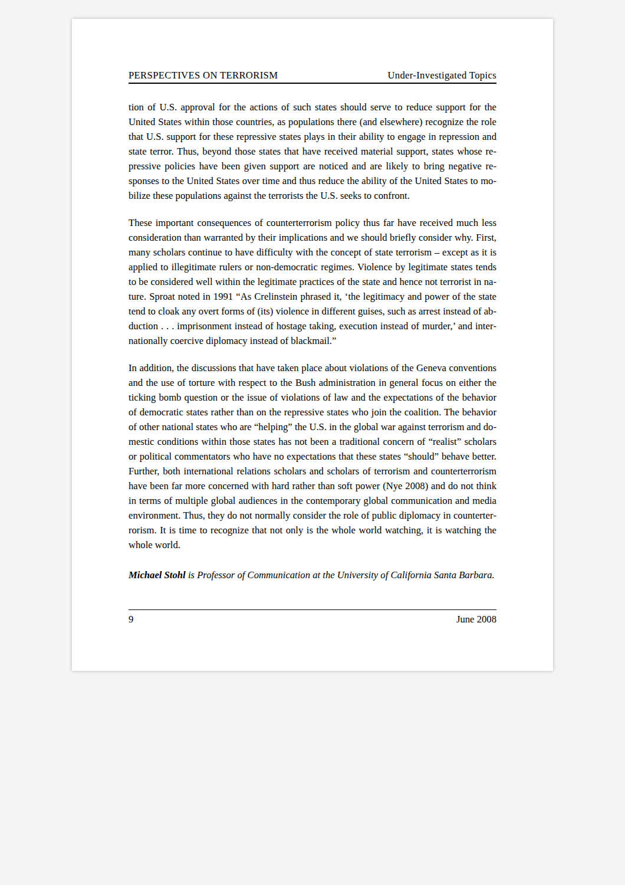Perspectives on Terrorism Under-Investigated Topics
tion of U.S. approval for the actions of such states should serve to reduce support for the United States within those countries, as populations there (and elsewhere) recognize the role that U.S. support for these repressive states plays in their ability to engage in repression and state terror. Thus, beyond those states that have received material support, states whose repressive policies have been given support are noticed and are likely to bring negative responses to the United States over time and thus reduce the ability of the United States to mobilize these populations against the terrorists the U.S. seeks to confront.
These important consequences of counterterrorism policy thus far have received much less consideration than warranted by their implications and we should briefly consider why. First, many scholars continue to have difficulty with the concept of state terrorism – except as it is applied to illegitimate rulers or non-democratic regimes. Violence by legitimate states tends to be considered well within the legitimate practices of the state and hence not terrorist in nature. Sproat noted in 1991 “As Crelinstein phrased it, ‘the legitimacy and power of the state tend to cloak any overt forms of (its) violence in different guises, such as arrest instead of abduction . . . imprisonment instead of hostage taking, execution instead of murder,’ and internationally coercive diplomacy instead of blackmail.”
In addition, the discussions that have taken place about violations of the Geneva conventions and the use of torture with respect to the Bush administration in general focus on either the ticking bomb question or the issue of violations of law and the expectations of the behavior of democratic states rather than on the repressive states who join the coalition. The behavior of other national states who are “helping” the U.S. in the global war against terrorism and domestic conditions within those states has not been a traditional concern of “realist” scholars or political commentators who have no expectations that these states “should” behave better. Further, both international relations scholars and scholars of terrorism and counterterrorism have been far more concerned with hard rather than soft power (Nye 2008) and do not think in terms of multiple global audiences in the contemporary global communication and media environment. Thus, they do not normally consider the role of public diplomacy in counterterrorism. It is time to recognize that not only is the whole world watching, it is watching the whole world.
Michael Stohl is Professor of Communication at the University of California Santa Barbara.
9 June 2008